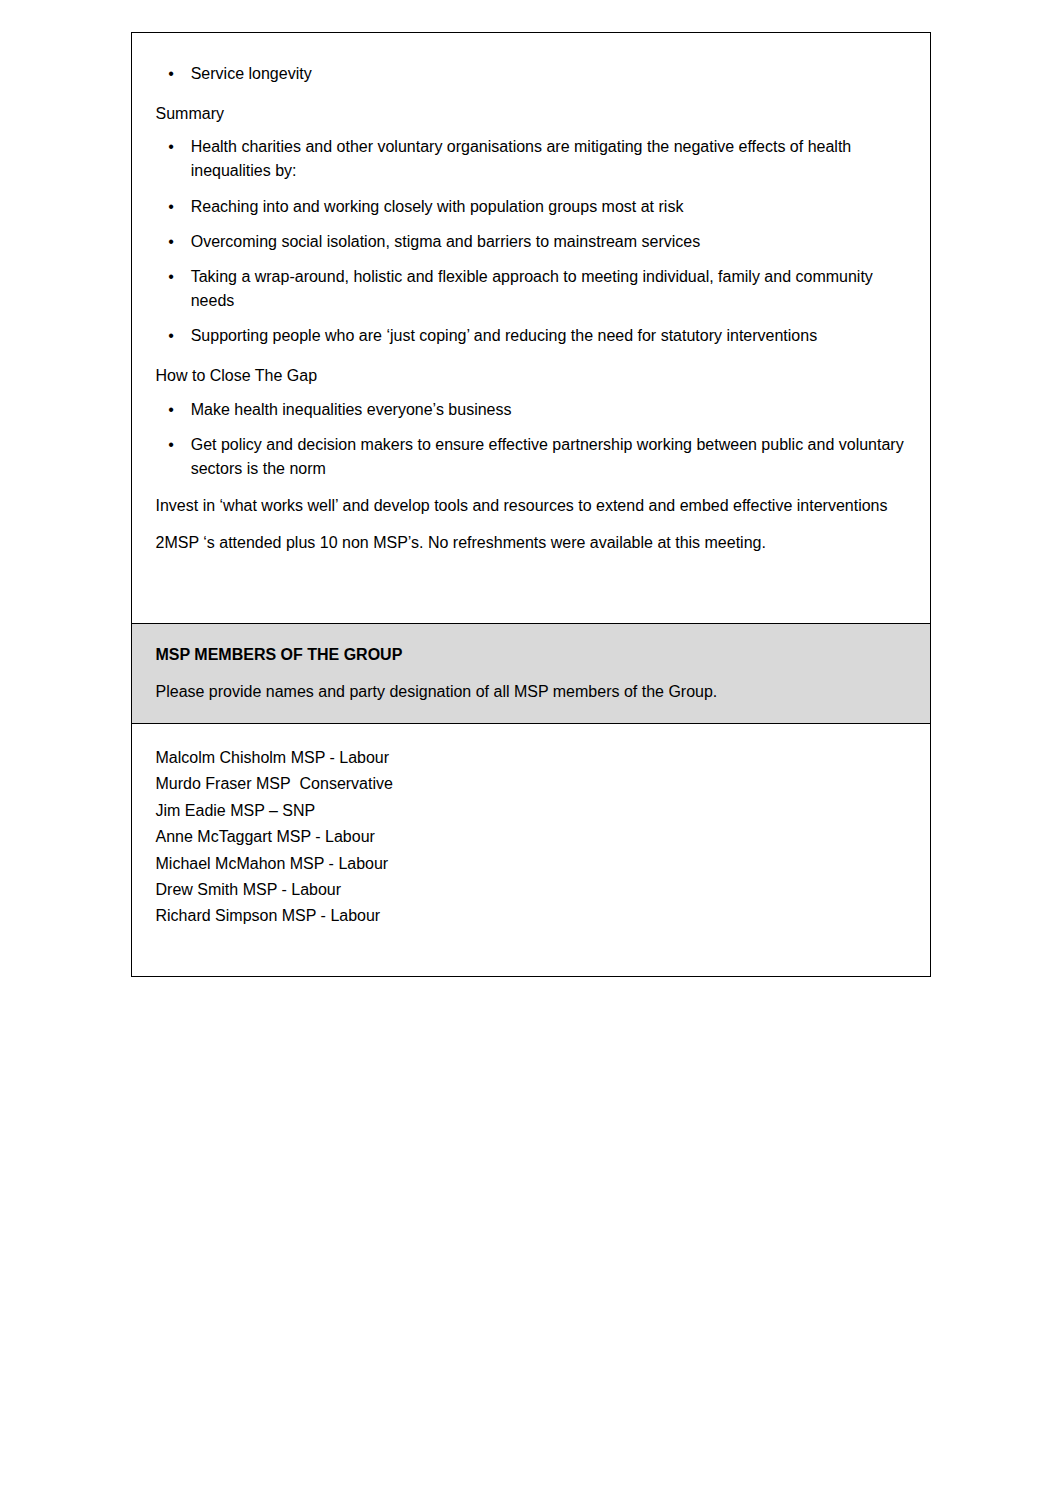Service longevity
Summary
Health charities and other voluntary organisations are mitigating the negative effects of health inequalities by:
Reaching into and working closely with population groups most at risk
Overcoming social isolation, stigma and barriers to mainstream services
Taking a wrap-around, holistic and flexible approach to meeting individual, family and community needs
Supporting people who are ‘just coping’ and reducing the need for statutory interventions
How to Close The Gap
Make health inequalities everyone’s business
Get policy and decision makers to ensure effective partnership working between public and voluntary sectors is the norm
Invest in ‘what works well’ and develop tools and resources to extend and embed effective interventions
2MSP ‘s attended plus 10 non MSP’s. No refreshments were available at this meeting.
MSP MEMBERS OF THE GROUP
Please provide names and party designation of all MSP members of the Group.
Malcolm Chisholm MSP - Labour
Murdo Fraser MSP Conservative
Jim Eadie MSP – SNP
Anne McTaggart MSP - Labour
Michael McMahon MSP - Labour
Drew Smith MSP - Labour
Richard Simpson MSP - Labour